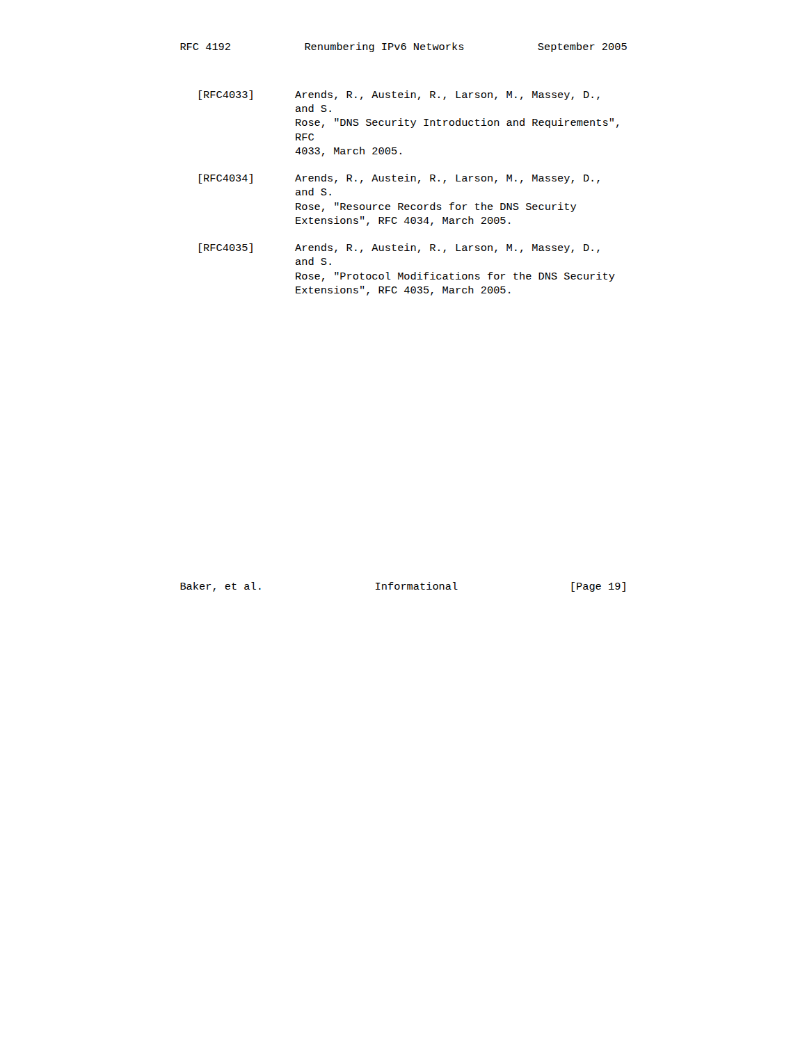RFC 4192 Renumbering IPv6 Networks September 2005
[RFC4033]
Arends, R., Austein, R., Larson, M., Massey, D., and S.
Rose, "DNS Security Introduction and Requirements", RFC
4033, March 2005.
[RFC4034]
Arends, R., Austein, R., Larson, M., Massey, D., and S.
Rose, "Resource Records for the DNS Security
Extensions", RFC 4034, March 2005.
[RFC4035]
Arends, R., Austein, R., Larson, M., Massey, D., and S.
Rose, "Protocol Modifications for the DNS Security
Extensions", RFC 4035, March 2005.
Baker, et al. Informational [Page 19]